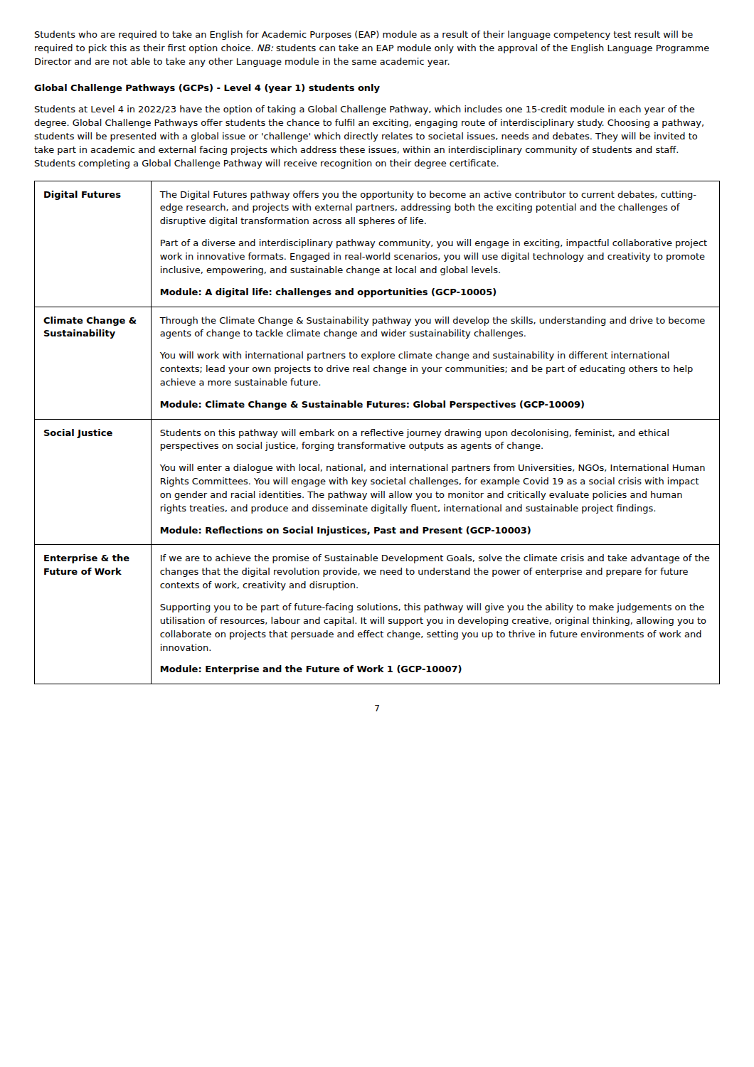Students who are required to take an English for Academic Purposes (EAP) module as a result of their language competency test result will be required to pick this as their first option choice. NB: students can take an EAP module only with the approval of the English Language Programme Director and are not able to take any other Language module in the same academic year.
Global Challenge Pathways (GCPs) - Level 4 (year 1) students only
Students at Level 4 in 2022/23 have the option of taking a Global Challenge Pathway, which includes one 15-credit module in each year of the degree. Global Challenge Pathways offer students the chance to fulfil an exciting, engaging route of interdisciplinary study. Choosing a pathway, students will be presented with a global issue or 'challenge' which directly relates to societal issues, needs and debates. They will be invited to take part in academic and external facing projects which address these issues, within an interdisciplinary community of students and staff. Students completing a Global Challenge Pathway will receive recognition on their degree certificate.
| Digital Futures | The Digital Futures pathway offers you the opportunity to become an active contributor to current debates, cutting-edge research, and projects with external partners, addressing both the exciting potential and the challenges of disruptive digital transformation across all spheres of life. Part of a diverse and interdisciplinary pathway community, you will engage in exciting, impactful collaborative project work in innovative formats. Engaged in real-world scenarios, you will use digital technology and creativity to promote inclusive, empowering, and sustainable change at local and global levels. Module: A digital life: challenges and opportunities (GCP-10005) |
| Climate Change & Sustainability | Through the Climate Change & Sustainability pathway you will develop the skills, understanding and drive to become agents of change to tackle climate change and wider sustainability challenges. You will work with international partners to explore climate change and sustainability in different international contexts; lead your own projects to drive real change in your communities; and be part of educating others to help achieve a more sustainable future. Module: Climate Change & Sustainable Futures: Global Perspectives (GCP-10009) |
| Social Justice | Students on this pathway will embark on a reflective journey drawing upon decolonising, feminist, and ethical perspectives on social justice, forging transformative outputs as agents of change. You will enter a dialogue with local, national, and international partners from Universities, NGOs, International Human Rights Committees. You will engage with key societal challenges, for example Covid 19 as a social crisis with impact on gender and racial identities. The pathway will allow you to monitor and critically evaluate policies and human rights treaties, and produce and disseminate digitally fluent, international and sustainable project findings. Module: Reflections on Social Injustices, Past and Present (GCP-10003) |
| Enterprise & the Future of Work | If we are to achieve the promise of Sustainable Development Goals, solve the climate crisis and take advantage of the changes that the digital revolution provide, we need to understand the power of enterprise and prepare for future contexts of work, creativity and disruption. Supporting you to be part of future-facing solutions, this pathway will give you the ability to make judgements on the utilisation of resources, labour and capital. It will support you in developing creative, original thinking, allowing you to collaborate on projects that persuade and effect change, setting you up to thrive in future environments of work and innovation. Module: Enterprise and the Future of Work 1 (GCP-10007) |
7